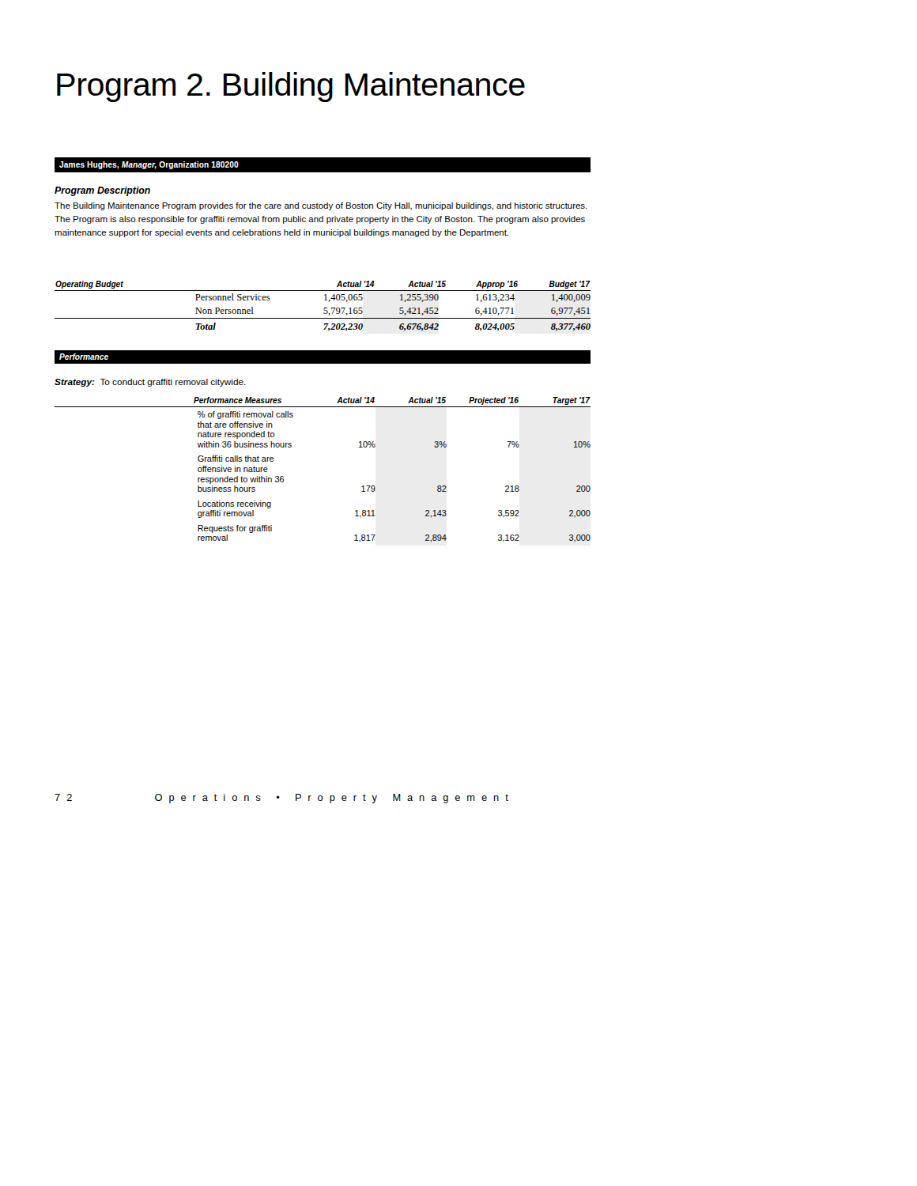Program 2. Building Maintenance
James Hughes, Manager, Organization 180200
Program Description
The Building Maintenance Program provides for the care and custody of Boston City Hall, municipal buildings, and historic structures. The Program is also responsible for graffiti removal from public and private property in the City of Boston. The program also provides maintenance support for special events and celebrations held in municipal buildings managed by the Department.
| Operating Budget | | Actual '14 | Actual '15 | Approp '16 | Budget '17 |
| Personnel Services | 1,405,065 | 1,255,390 | 1,613,234 | 1,400,009 |
| Non Personnel | 5,797,165 | 5,421,452 | 6,410,771 | 6,977,451 |
| Total | 7,202,230 | 6,676,842 | 8,024,005 | 8,377,460 |
Performance
Strategy: To conduct graffiti removal citywide.
| | Performance Measures | Actual '14 | Actual '15 | Projected '16 | Target '17 |
| --- | --- | --- | --- | --- | --- |
| | % of graffiti removal calls that are offensive in nature responded to within 36 business hours | 10% | 3% | 7% | 10% |
| | Graffiti calls that are offensive in nature responded to within 36 business hours | 179 | 82 | 218 | 200 |
| | Locations receiving graffiti removal | 1,811 | 2,143 | 3,592 | 2,000 |
| | Requests for graffiti removal | 1,817 | 2,894 | 3,162 | 3,000 |
7 2
O p e r a t i o n s • P r o p e r t y M a n a g e m e n t